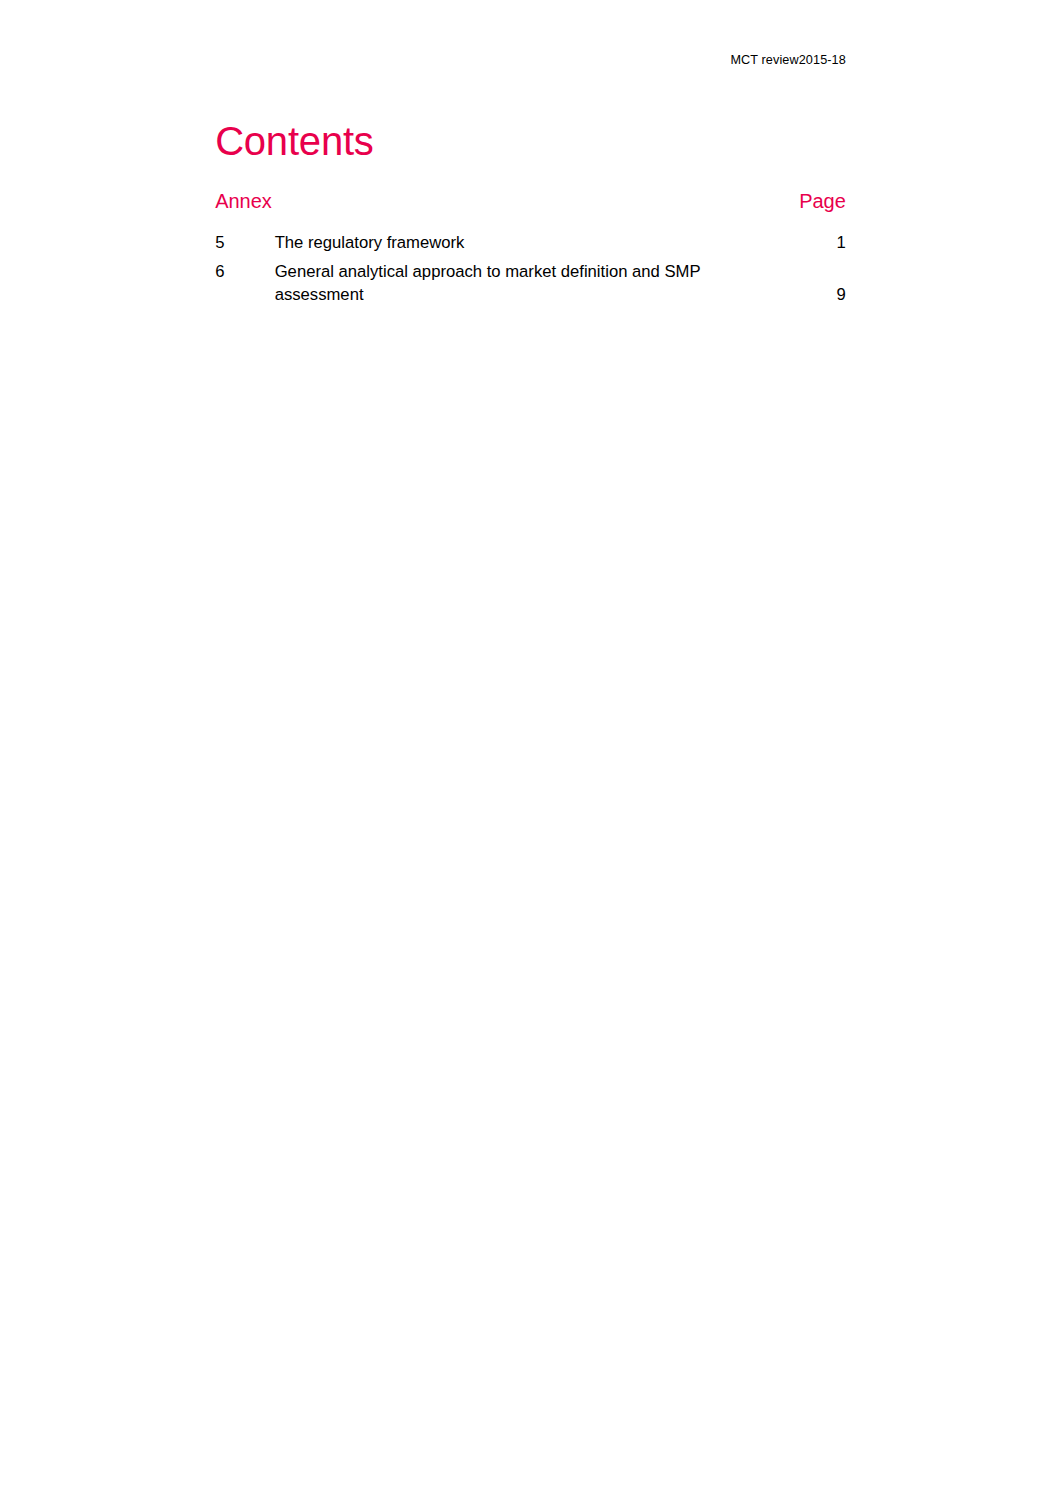MCT review2015-18
Contents
| Annex | Page |
| --- | --- |
| 5 | The regulatory framework | 1 |
| 6 | General analytical approach to market definition and SMP assessment | 9 |